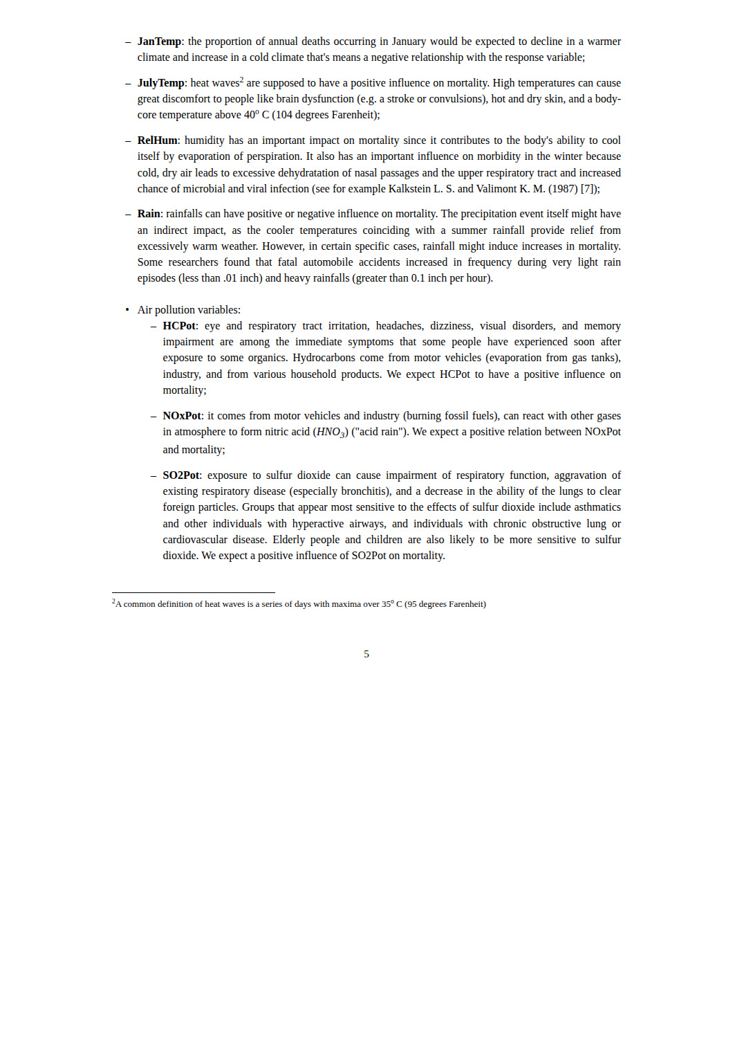JanTemp: the proportion of annual deaths occurring in January would be expected to decline in a warmer climate and increase in a cold climate that's means a negative relationship with the response variable;
JulyTemp: heat waves2 are supposed to have a positive influence on mortality. High temperatures can cause great discomfort to people like brain dysfunction (e.g. a stroke or convulsions), hot and dry skin, and a body-core temperature above 40o C (104 degrees Farenheit);
RelHum: humidity has an important impact on mortality since it contributes to the body's ability to cool itself by evaporation of perspiration. It also has an important influence on morbidity in the winter because cold, dry air leads to excessive dehydratation of nasal passages and the upper respiratory tract and increased chance of microbial and viral infection (see for example Kalkstein L. S. and Valimont K. M. (1987) [7]);
Rain: rainfalls can have positive or negative influence on mortality. The precipitation event itself might have an indirect impact, as the cooler temperatures coinciding with a summer rainfall provide relief from excessively warm weather. However, in certain specific cases, rainfall might induce increases in mortality. Some researchers found that fatal automobile accidents increased in frequency during very light rain episodes (less than .01 inch) and heavy rainfalls (greater than 0.1 inch per hour).
Air pollution variables:
HCPot: eye and respiratory tract irritation, headaches, dizziness, visual disorders, and memory impairment are among the immediate symptoms that some people have experienced soon after exposure to some organics. Hydrocarbons come from motor vehicles (evaporation from gas tanks), industry, and from various household products. We expect HCPot to have a positive influence on mortality;
NOxPot: it comes from motor vehicles and industry (burning fossil fuels), can react with other gases in atmosphere to form nitric acid (HNO3) ("acid rain"). We expect a positive relation between NOxPot and mortality;
SO2Pot: exposure to sulfur dioxide can cause impairment of respiratory function, aggravation of existing respiratory disease (especially bronchitis), and a decrease in the ability of the lungs to clear foreign particles. Groups that appear most sensitive to the effects of sulfur dioxide include asthmatics and other individuals with hyperactive airways, and individuals with chronic obstructive lung or cardiovascular disease. Elderly people and children are also likely to be more sensitive to sulfur dioxide. We expect a positive influence of SO2Pot on mortality.
2A common definition of heat waves is a series of days with maxima over 35o C (95 degrees Farenheit)
5